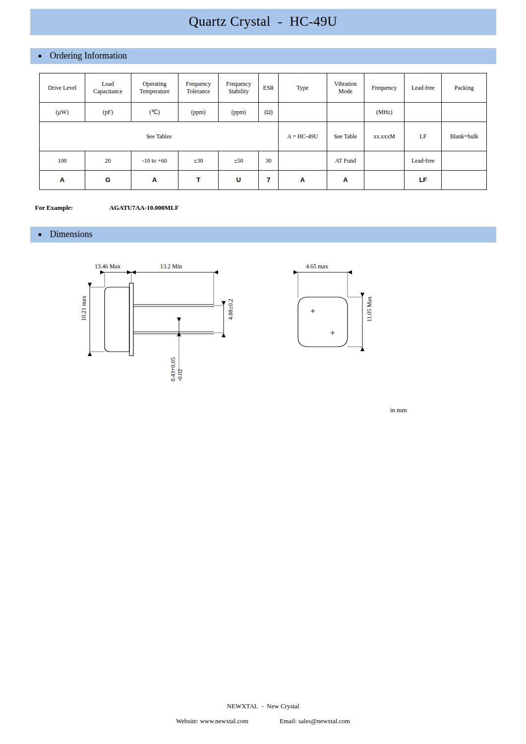Quartz Crystal - HC-49U
●Ordering Information
| Drive Level | Load Capacitance | Operating Temperature | Frequency Tolerance | Frequency Stability | ESR | Type | Vibration Mode | Frequency | Lead-free | Packing |
| (µW) | (pF) | (℃) | (ppm) | (ppm) | (Ω) | | | (MHz) | | |
| See Tables | A = HC-49U | See Table | xx.xxxM | LF | Blank=bulk |
| 100 | 20 | -10 to +60 | ±30 | ±50 | 30 | | AT Fund | | Lead-free | |
| A | G | A | T | U | 7 | A | A | | LF | |
For Example: AGATU7AA-10.000MLF
●Dimensions
13.46 Max 13.2 Min 10.21 max 4.88±0.2 0.43+0.05 -0.02 4.65 max 11.05 Max
in mm
NEWXTAL - New Crystal
Website: www.newxtal.com Email: sales@newxtal.com